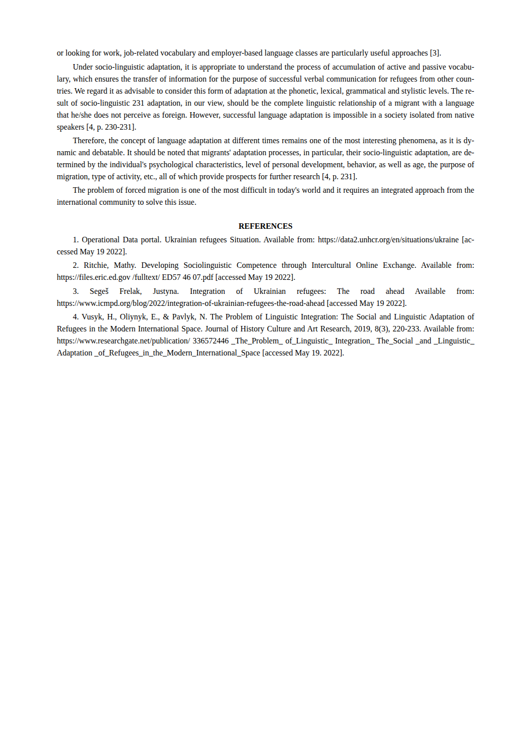or looking for work, job-related vocabulary and employer-based language classes are particularly useful approaches [3].
Under socio-linguistic adaptation, it is appropriate to understand the process of accumulation of active and passive vocabulary, which ensures the transfer of information for the purpose of successful verbal communication for refugees from other countries. We regard it as advisable to consider this form of adaptation at the phonetic, lexical, grammatical and stylistic levels. The result of socio-linguistic 231 adaptation, in our view, should be the complete linguistic relationship of a migrant with a language that he/she does not perceive as foreign. However, successful language adaptation is impossible in a society isolated from native speakers [4, p. 230-231].
Therefore, the concept of language adaptation at different times remains one of the most interesting phenomena, as it is dynamic and debatable. It should be noted that migrants' adaptation processes, in particular, their socio-linguistic adaptation, are determined by the individual's psychological characteristics, level of personal development, behavior, as well as age, the purpose of migration, type of activity, etc., all of which provide prospects for further research [4, p. 231].
The problem of forced migration is one of the most difficult in today's world and it requires an integrated approach from the international community to solve this issue.
References
1. Operational Data portal. Ukrainian refugees Situation. Available from: https://data2.unhcr.org/en/situations/ukraine [accessed May 19 2022].
2. Ritchie, Mathy. Developing Sociolinguistic Competence through Intercultural Online Exchange. Available from: https://files.eric.ed.gov /fulltext/ ED57 46 07.pdf [accessed May 19 2022].
3. Segeš Frelak, Justyna. Integration of Ukrainian refugees: The road ahead Available from: https://www.icmpd.org/blog/2022/integration-of-ukrainian-refugees-the-road-ahead [accessed May 19 2022].
4. Vusyk, H., Oliynyk, E., & Pavlyk, N. The Problem of Linguistic Integration: The Social and Linguistic Adaptation of Refugees in the Modern International Space. Journal of History Culture and Art Research, 2019, 8(3), 220-233. Available from: https://www.researchgate.net/publication/ 336572446 _The_Problem_ of_Linguistic_ Integration_ The_Social _and _Linguistic_ Adaptation _of_Refugees_in_the_Modern_International_Space [accessed May 19. 2022].